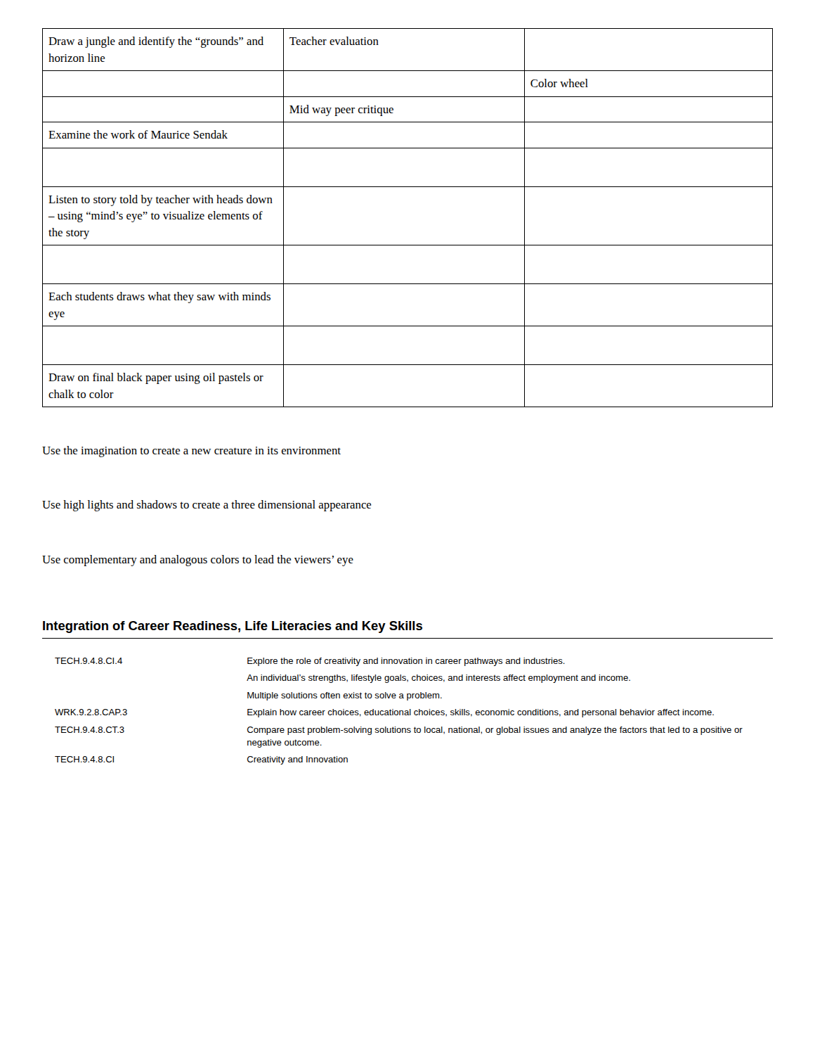| Draw a jungle and identify the “grounds” and horizon line | Teacher evaluation | |
| | | Color wheel |
| | Mid way peer critique | |
| Examine the work of Maurice Sendak | | |
| Listen to story told by teacher with heads down – using “mind’s eye” to visualize elements of the story | | |
| Each students draws what they saw with minds eye | | |
| Draw on final black paper using oil pastels or chalk to color | | |
Use the imagination to create a new creature in its environment
Use high lights and shadows to create a three dimensional appearance
Use complementary and analogous colors to lead the viewers’ eye
Integration of Career Readiness, Life Literacies and Key Skills
| TECH.9.4.8.CI.4 | Explore the role of creativity and innovation in career pathways and industries. |
| | An individual’s strengths, lifestyle goals, choices, and interests affect employment and income. |
| | Multiple solutions often exist to solve a problem. |
| WRK.9.2.8.CAP.3 | Explain how career choices, educational choices, skills, economic conditions, and personal behavior affect income. |
| TECH.9.4.8.CT.3 | Compare past problem-solving solutions to local, national, or global issues and analyze the factors that led to a positive or negative outcome. |
| TECH.9.4.8.CI | Creativity and Innovation |